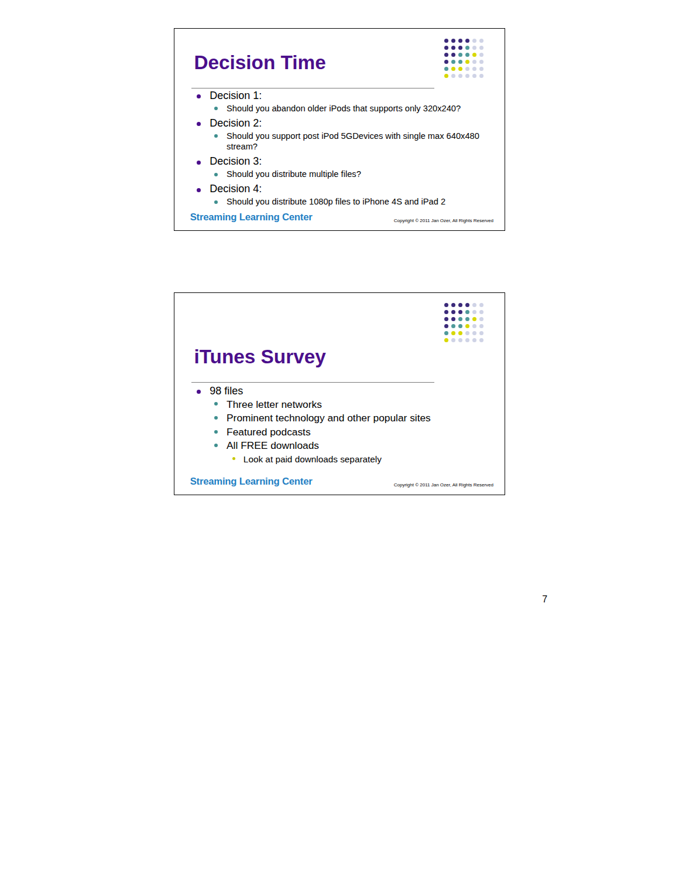Decision Time
Decision 1:
Should you abandon older iPods that supports only 320x240?
Decision 2:
Should you support post iPod 5GDevices with single max 640x480 stream?
Decision 3:
Should you distribute multiple files?
Decision 4:
Should you distribute 1080p files to iPhone 4S and iPad 2
Streaming Learning Center
Copyright © 2011 Jan Ozer, All Rights Reserved
iTunes Survey
98 files
Three letter networks
Prominent technology and other popular sites
Featured podcasts
All FREE downloads
Look at paid downloads separately
Streaming Learning Center
Copyright © 2011 Jan Ozer, All Rights Reserved
7